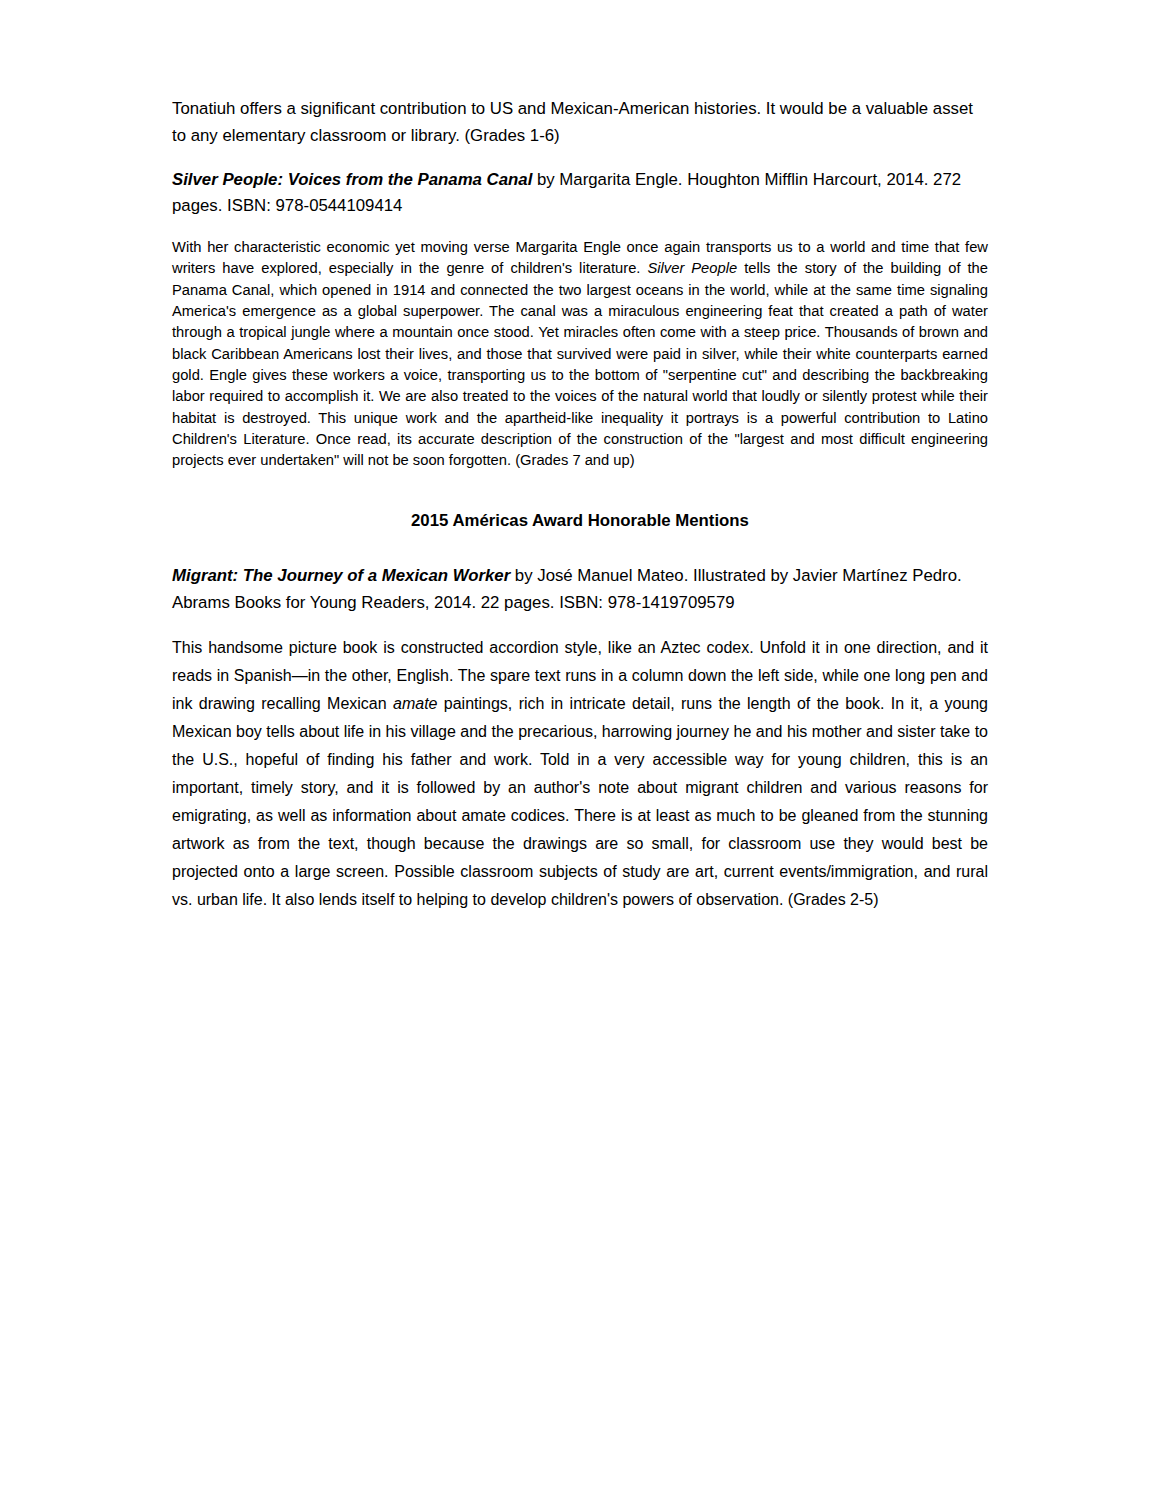Tonatiuh offers a significant contribution to US and Mexican-American histories. It would be a valuable asset to any elementary classroom or library. (Grades 1-6)
Silver People: Voices from the Panama Canal by Margarita Engle. Houghton Mifflin Harcourt, 2014. 272 pages. ISBN: 978-0544109414
With her characteristic economic yet moving verse Margarita Engle once again transports us to a world and time that few writers have explored, especially in the genre of children's literature. Silver People tells the story of the building of the Panama Canal, which opened in 1914 and connected the two largest oceans in the world, while at the same time signaling America's emergence as a global superpower. The canal was a miraculous engineering feat that created a path of water through a tropical jungle where a mountain once stood. Yet miracles often come with a steep price. Thousands of brown and black Caribbean Americans lost their lives, and those that survived were paid in silver, while their white counterparts earned gold. Engle gives these workers a voice, transporting us to the bottom of "serpentine cut" and describing the backbreaking labor required to accomplish it. We are also treated to the voices of the natural world that loudly or silently protest while their habitat is destroyed. This unique work and the apartheid-like inequality it portrays is a powerful contribution to Latino Children's Literature. Once read, its accurate description of the construction of the "largest and most difficult engineering projects ever undertaken" will not be soon forgotten. (Grades 7 and up)
2015 Américas Award Honorable Mentions
Migrant: The Journey of a Mexican Worker by José Manuel Mateo. Illustrated by Javier Martínez Pedro. Abrams Books for Young Readers, 2014. 22 pages. ISBN: 978-1419709579
This handsome picture book is constructed accordion style, like an Aztec codex. Unfold it in one direction, and it reads in Spanish—in the other, English. The spare text runs in a column down the left side, while one long pen and ink drawing recalling Mexican amate paintings, rich in intricate detail, runs the length of the book. In it, a young Mexican boy tells about life in his village and the precarious, harrowing journey he and his mother and sister take to the U.S., hopeful of finding his father and work. Told in a very accessible way for young children, this is an important, timely story, and it is followed by an author's note about migrant children and various reasons for emigrating, as well as information about amate codices. There is at least as much to be gleaned from the stunning artwork as from the text, though because the drawings are so small, for classroom use they would best be projected onto a large screen. Possible classroom subjects of study are art, current events/immigration, and rural vs. urban life. It also lends itself to helping to develop children's powers of observation. (Grades 2-5)